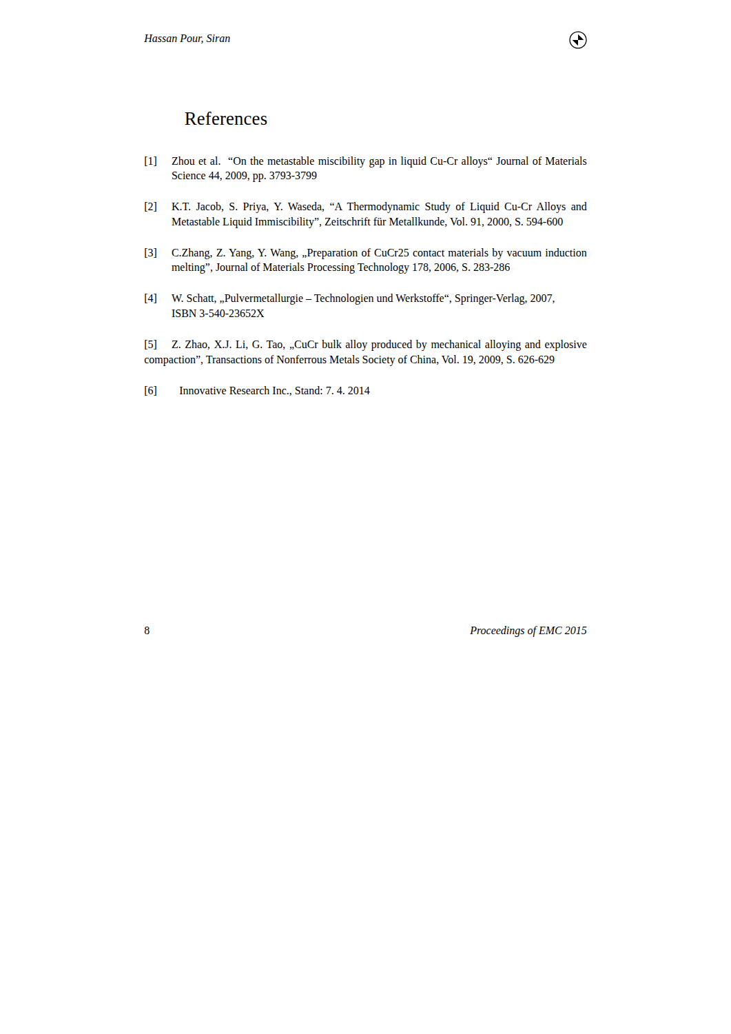Hassan Pour, Siran
References
[1]
Zhou et al. “On the metastable miscibility gap in liquid Cu-Cr alloys“ Journal of Materials Science 44, 2009, pp. 3793-3799
[2]
K.T. Jacob, S. Priya, Y. Waseda, “A Thermodynamic Study of Liquid Cu-Cr Alloys and Metastable Liquid Immiscibility”, Zeitschrift für Metallkunde, Vol. 91, 2000, S. 594-600
[3]
C.Zhang, Z. Yang, Y. Wang, „Preparation of CuCr25 contact materials by vacuum induction melting”, Journal of Materials Processing Technology 178, 2006, S. 283-286
[4]
W. Schatt, „Pulvermetallurgie – Technologien und Werkstoffe“, Springer-Verlag, 2007,
ISBN 3-540-23652X
[5] Z. Zhao, X.J. Li, G. Tao, „CuCr bulk alloy produced by mechanical alloying and explosive compaction”, Transactions of Nonferrous Metals Society of China, Vol. 19, 2009, S. 626-629
[6] Innovative Research Inc., Stand: 7. 4. 2014
8
Proceedings of EMC 2015